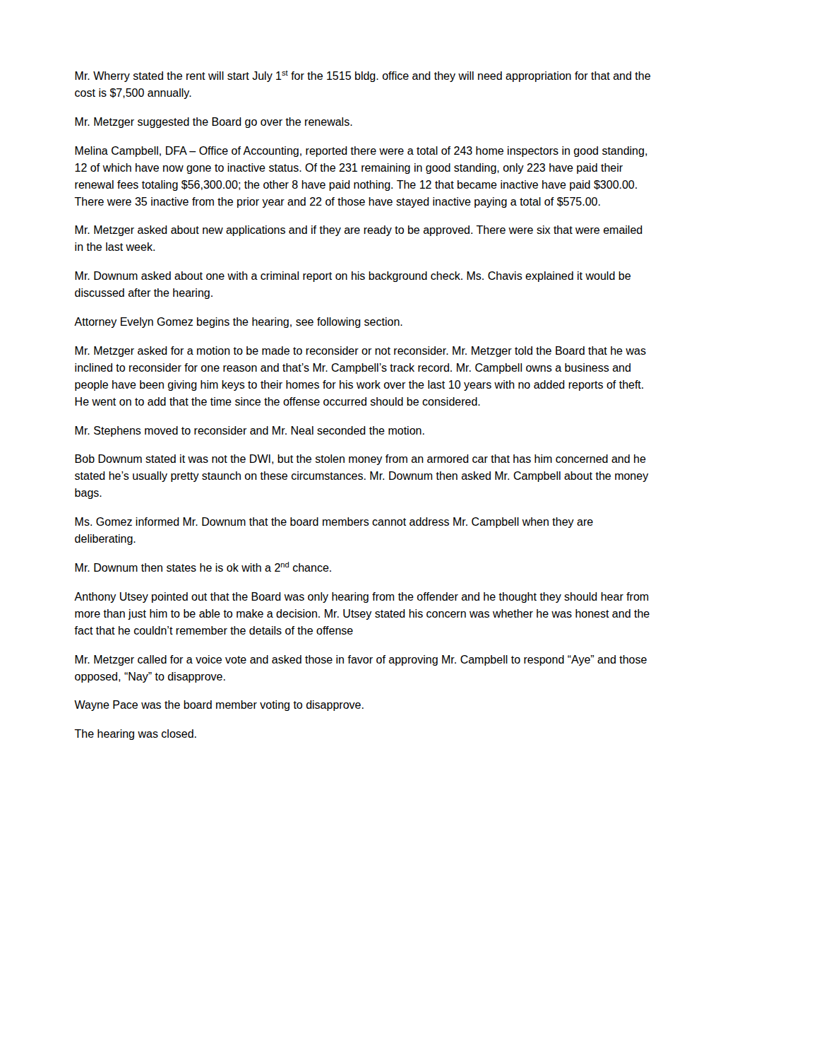Mr. Wherry stated the rent will start July 1st for the 1515 bldg. office and they will need appropriation for that and the cost is $7,500 annually.
Mr. Metzger suggested the Board go over the renewals.
Melina Campbell, DFA – Office of Accounting, reported there were a total of 243 home inspectors in good standing, 12 of which have now gone to inactive status. Of the 231 remaining in good standing, only 223 have paid their renewal fees totaling $56,300.00; the other 8 have paid nothing. The 12 that became inactive have paid $300.00. There were 35 inactive from the prior year and 22 of those have stayed inactive paying a total of $575.00.
Mr. Metzger asked about new applications and if they are ready to be approved. There were six that were emailed in the last week.
Mr. Downum asked about one with a criminal report on his background check. Ms. Chavis explained it would be discussed after the hearing.
Attorney Evelyn Gomez begins the hearing, see following section.
Mr. Metzger asked for a motion to be made to reconsider or not reconsider. Mr. Metzger told the Board that he was inclined to reconsider for one reason and that’s Mr. Campbell’s track record. Mr. Campbell owns a business and people have been giving him keys to their homes for his work over the last 10 years with no added reports of theft. He went on to add that the time since the offense occurred should be considered.
Mr. Stephens moved to reconsider and Mr. Neal seconded the motion.
Bob Downum stated it was not the DWI, but the stolen money from an armored car that has him concerned and he stated he’s usually pretty staunch on these circumstances. Mr. Downum then asked Mr. Campbell about the money bags.
Ms. Gomez informed Mr. Downum that the board members cannot address Mr. Campbell when they are deliberating.
Mr. Downum then states he is ok with a 2nd chance.
Anthony Utsey pointed out that the Board was only hearing from the offender and he thought they should hear from more than just him to be able to make a decision. Mr. Utsey stated his concern was whether he was honest and the fact that he couldn’t remember the details of the offense
Mr. Metzger called for a voice vote and asked those in favor of approving Mr. Campbell to respond “Aye” and those opposed, “Nay” to disapprove.
Wayne Pace was the board member voting to disapprove.
The hearing was closed.